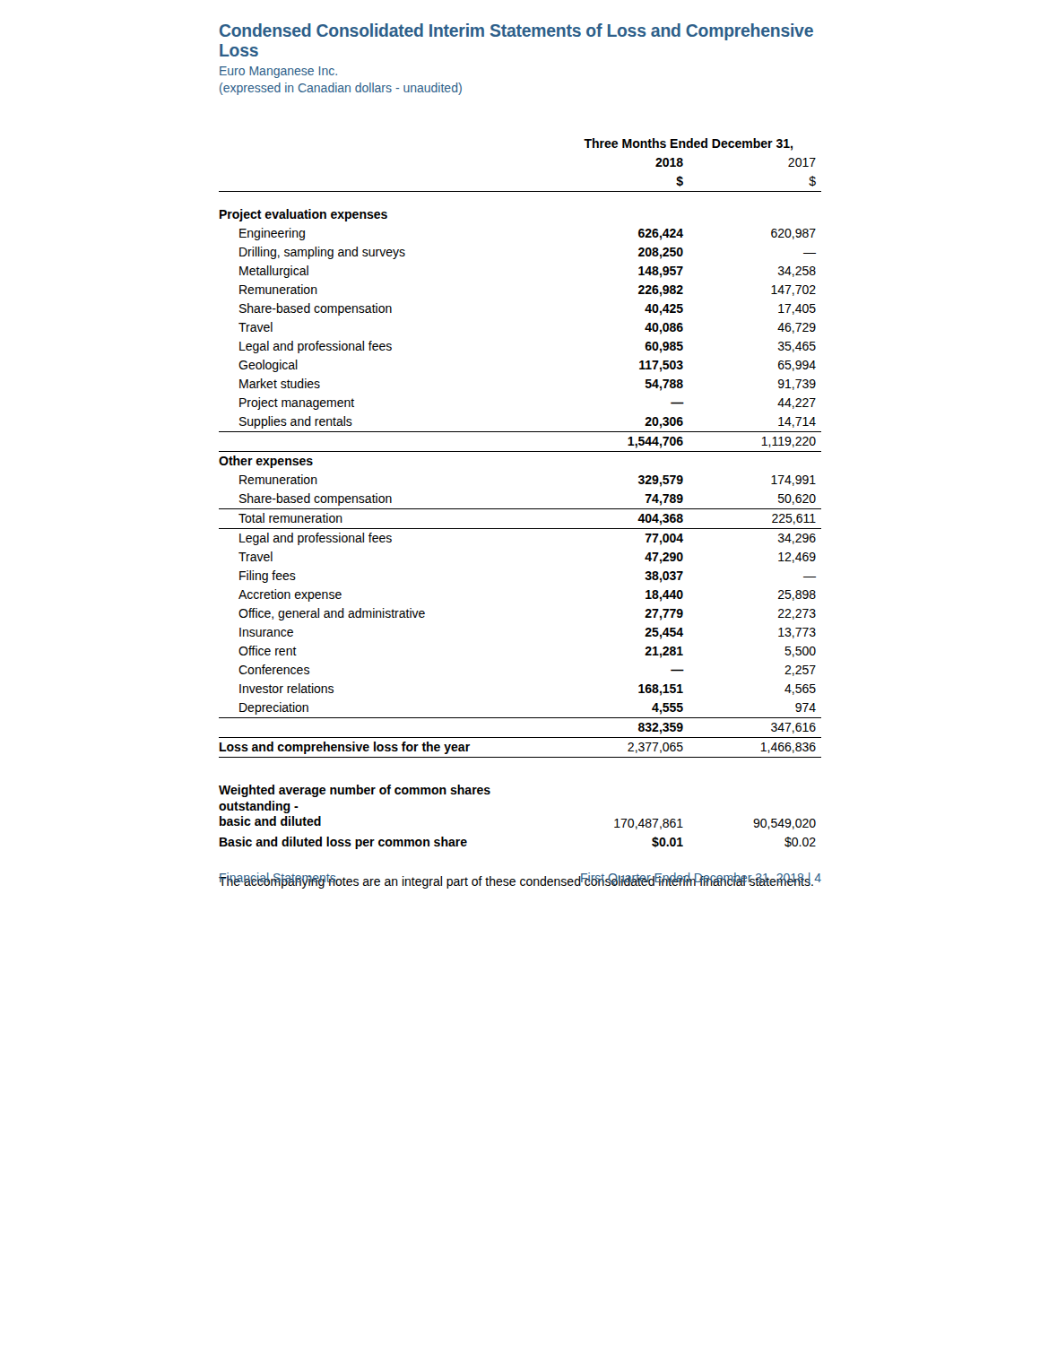Condensed Consolidated Interim Statements of Loss and Comprehensive Loss
Euro Manganese Inc.
(expressed in Canadian dollars - unaudited)
| | Three Months Ended December 31, |
| | 2018 | 2017 |
| | $ | $ |
| Project evaluation expenses | | |
| Engineering | 626,424 | 620,987 |
| Drilling, sampling and surveys | 208,250 | — |
| Metallurgical | 148,957 | 34,258 |
| Remuneration | 226,982 | 147,702 |
| Share-based compensation | 40,425 | 17,405 |
| Travel | 40,086 | 46,729 |
| Legal and professional fees | 60,985 | 35,465 |
| Geological | 117,503 | 65,994 |
| Market studies | 54,788 | 91,739 |
| Project management | — | 44,227 |
| Supplies and rentals | 20,306 | 14,714 |
| | 1,544,706 | 1,119,220 |
| Other expenses | | |
| Remuneration | 329,579 | 174,991 |
| Share-based compensation | 74,789 | 50,620 |
| Total remuneration | 404,368 | 225,611 |
| Legal and professional fees | 77,004 | 34,296 |
| Travel | 47,290 | 12,469 |
| Filing fees | 38,037 | — |
| Accretion expense | 18,440 | 25,898 |
| Office, general and administrative | 27,779 | 22,273 |
| Insurance | 25,454 | 13,773 |
| Office rent | 21,281 | 5,500 |
| Conferences | — | 2,257 |
| Investor relations | 168,151 | 4,565 |
| Depreciation | 4,555 | 974 |
| | 832,359 | 347,616 |
| Loss and comprehensive loss for the year | 2,377,065 | 1,466,836 |
| Weighted average number of common shares outstanding - basic and diluted | 170,487,861 | 90,549,020 |
| Basic and diluted loss per common share | $0.01 | $0.02 |
The accompanying notes are an integral part of these condensed consolidated interim financial statements.
Financial Statements First Quarter Ended December 31, 2018 | 4